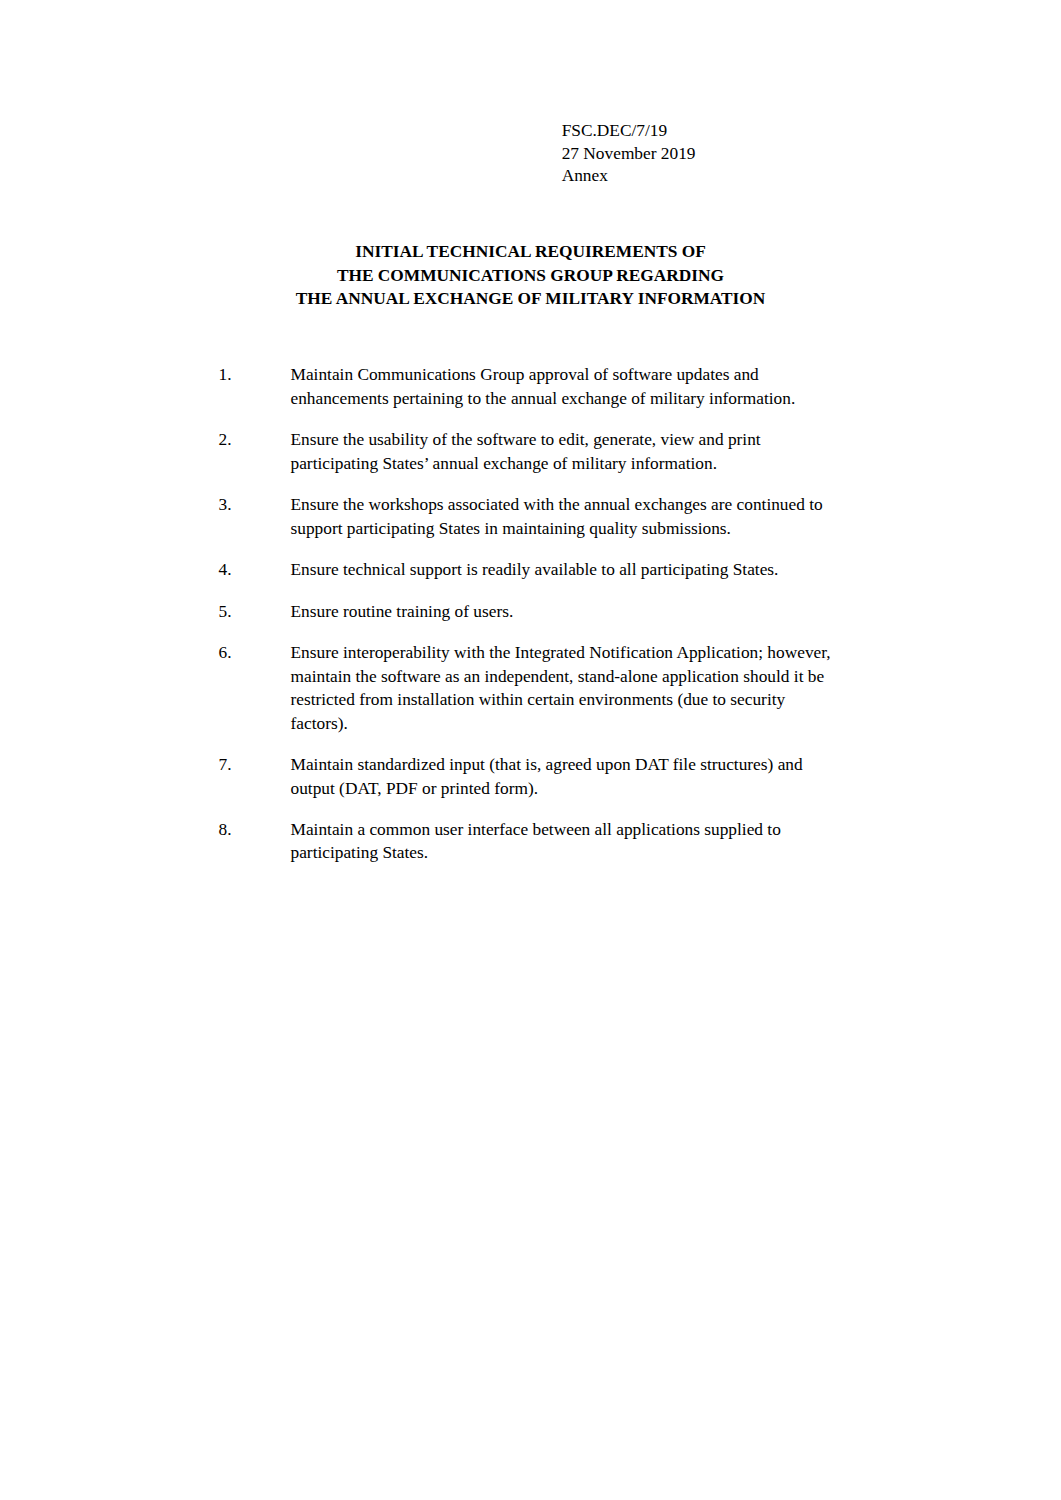FSC.DEC/7/19
27 November 2019
Annex
Initial Technical Requirements of
the Communications Group Regarding
the Annual Exchange of Military Information
Maintain Communications Group approval of software updates and enhancements pertaining to the annual exchange of military information.
Ensure the usability of the software to edit, generate, view and print participating States’ annual exchange of military information.
Ensure the workshops associated with the annual exchanges are continued to support participating States in maintaining quality submissions.
Ensure technical support is readily available to all participating States.
Ensure routine training of users.
Ensure interoperability with the Integrated Notification Application; however, maintain the software as an independent, stand-alone application should it be restricted from installation within certain environments (due to security factors).
Maintain standardized input (that is, agreed upon DAT file structures) and output (DAT, PDF or printed form).
Maintain a common user interface between all applications supplied to participating States.